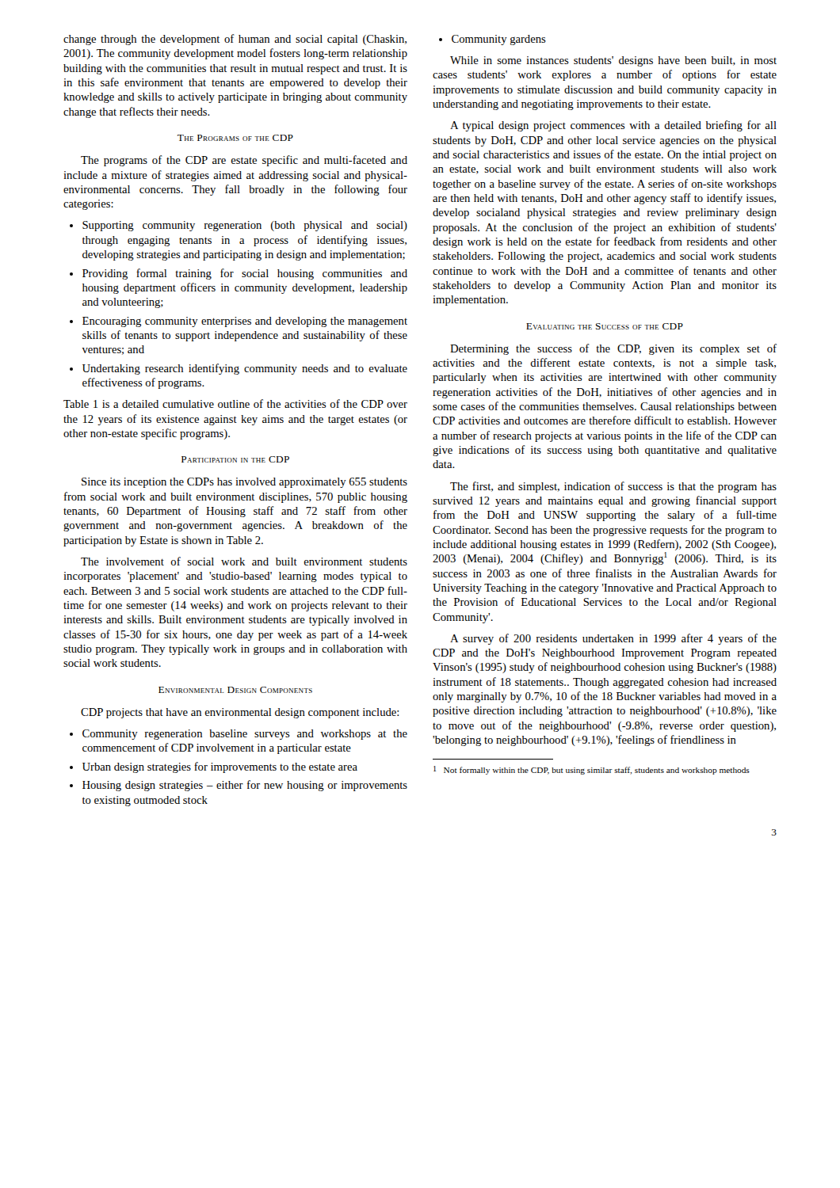change through the development of human and social capital (Chaskin, 2001). The community development model fosters long-term relationship building with the communities that result in mutual respect and trust. It is in this safe environment that tenants are empowered to develop their knowledge and skills to actively participate in bringing about community change that reflects their needs.
The Programs of the CDP
The programs of the CDP are estate specific and multi-faceted and include a mixture of strategies aimed at addressing social and physical-environmental concerns. They fall broadly in the following four categories:
Supporting community regeneration (both physical and social) through engaging tenants in a process of identifying issues, developing strategies and participating in design and implementation;
Providing formal training for social housing communities and housing department officers in community development, leadership and volunteering;
Encouraging community enterprises and developing the management skills of tenants to support independence and sustainability of these ventures; and
Undertaking research identifying community needs and to evaluate effectiveness of programs.
Table 1 is a detailed cumulative outline of the activities of the CDP over the 12 years of its existence against key aims and the target estates (or other non-estate specific programs).
Participation in the CDP
Since its inception the CDPs has involved approximately 655 students from social work and built environment disciplines, 570 public housing tenants, 60 Department of Housing staff and 72 staff from other government and non-government agencies. A breakdown of the participation by Estate is shown in Table 2.
The involvement of social work and built environment students incorporates 'placement' and 'studio-based' learning modes typical to each. Between 3 and 5 social work students are attached to the CDP full-time for one semester (14 weeks) and work on projects relevant to their interests and skills. Built environment students are typically involved in classes of 15-30 for six hours, one day per week as part of a 14-week studio program. They typically work in groups and in collaboration with social work students.
Environmental Design Components
CDP projects that have an environmental design component include:
Community regeneration baseline surveys and workshops at the commencement of CDP involvement in a particular estate
Urban design strategies for improvements to the estate area
Housing design strategies – either for new housing or improvements to existing outmoded stock
Community gardens
While in some instances students' designs have been built, in most cases students' work explores a number of options for estate improvements to stimulate discussion and build community capacity in understanding and negotiating improvements to their estate.
A typical design project commences with a detailed briefing for all students by DoH, CDP and other local service agencies on the physical and social characteristics and issues of the estate. On the intial project on an estate, social work and built environment students will also work together on a baseline survey of the estate. A series of on-site workshops are then held with tenants, DoH and other agency staff to identify issues, develop socialand physical strategies and review preliminary design proposals. At the conclusion of the project an exhibition of students' design work is held on the estate for feedback from residents and other stakeholders. Following the project, academics and social work students continue to work with the DoH and a committee of tenants and other stakeholders to develop a Community Action Plan and monitor its implementation.
Evaluating the Success of the CDP
Determining the success of the CDP, given its complex set of activities and the different estate contexts, is not a simple task, particularly when its activities are intertwined with other community regeneration activities of the DoH, initiatives of other agencies and in some cases of the communities themselves. Causal relationships between CDP activities and outcomes are therefore difficult to establish. However a number of research projects at various points in the life of the CDP can give indications of its success using both quantitative and qualitative data.
The first, and simplest, indication of success is that the program has survived 12 years and maintains equal and growing financial support from the DoH and UNSW supporting the salary of a full-time Coordinator. Second has been the progressive requests for the program to include additional housing estates in 1999 (Redfern), 2002 (Sth Coogee), 2003 (Menai), 2004 (Chifley) and Bonnyrigg1 (2006). Third, is its success in 2003 as one of three finalists in the Australian Awards for University Teaching in the category 'Innovative and Practical Approach to the Provision of Educational Services to the Local and/or Regional Community'.
A survey of 200 residents undertaken in 1999 after 4 years of the CDP and the DoH's Neighbourhood Improvement Program repeated Vinson's (1995) study of neighbourhood cohesion using Buckner's (1988) instrument of 18 statements.. Though aggregated cohesion had increased only marginally by 0.7%, 10 of the 18 Buckner variables had moved in a positive direction including 'attraction to neighbourhood' (+10.8%), 'like to move out of the neighbourhood' (-9.8%, reverse order question), 'belonging to neighbourhood' (+9.1%), 'feelings of friendliness in
1 Not formally within the CDP, but using similar staff, students and workshop methods
3